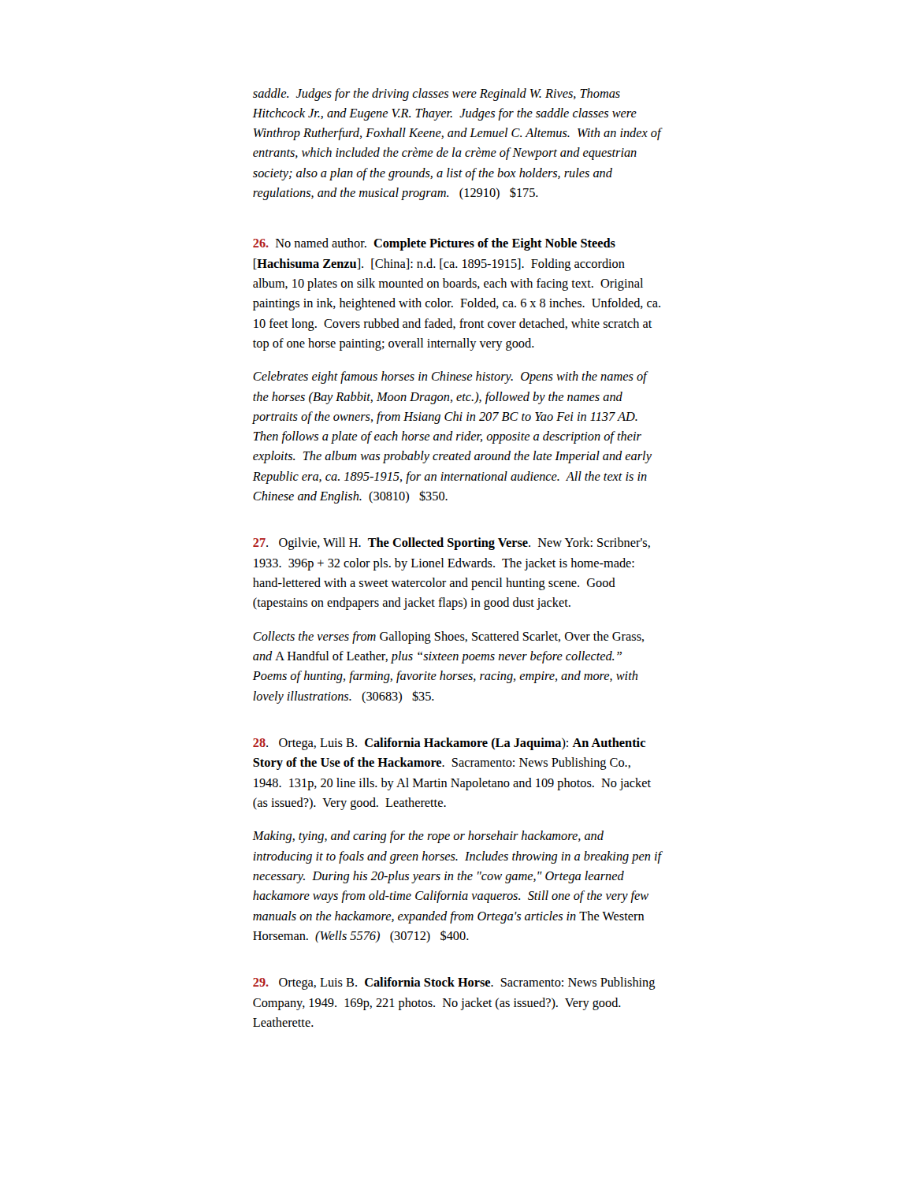saddle. Judges for the driving classes were Reginald W. Rives, Thomas Hitchcock Jr., and Eugene V.R. Thayer. Judges for the saddle classes were Winthrop Rutherfurd, Foxhall Keene, and Lemuel C. Altemus. With an index of entrants, which included the crème de la crème of Newport and equestrian society; also a plan of the grounds, a list of the box holders, rules and regulations, and the musical program. (12910) $175.
26. No named author. Complete Pictures of the Eight Noble Steeds [Hachisuma Zenzu]. [China]: n.d. [ca. 1895-1915]. Folding accordion album, 10 plates on silk mounted on boards, each with facing text. Original paintings in ink, heightened with color. Folded, ca. 6 x 8 inches. Unfolded, ca. 10 feet long. Covers rubbed and faded, front cover detached, white scratch at top of one horse painting; overall internally very good.
Celebrates eight famous horses in Chinese history. Opens with the names of the horses (Bay Rabbit, Moon Dragon, etc.), followed by the names and portraits of the owners, from Hsiang Chi in 207 BC to Yao Fei in 1137 AD. Then follows a plate of each horse and rider, opposite a description of their exploits. The album was probably created around the late Imperial and early Republic era, ca. 1895-1915, for an international audience. All the text is in Chinese and English. (30810) $350.
27. Ogilvie, Will H. The Collected Sporting Verse. New York: Scribner's, 1933. 396p + 32 color pls. by Lionel Edwards. The jacket is home-made: hand-lettered with a sweet watercolor and pencil hunting scene. Good (tapestains on endpapers and jacket flaps) in good dust jacket.
Collects the verses from Galloping Shoes, Scattered Scarlet, Over the Grass, and A Handful of Leather, plus “sixteen poems never before collected.” Poems of hunting, farming, favorite horses, racing, empire, and more, with lovely illustrations. (30683) $35.
28. Ortega, Luis B. California Hackamore (La Jaquima): An Authentic Story of the Use of the Hackamore. Sacramento: News Publishing Co., 1948. 131p, 20 line ills. by Al Martin Napoletano and 109 photos. No jacket (as issued?). Very good. Leatherette.
Making, tying, and caring for the rope or horsehair hackamore, and introducing it to foals and green horses. Includes throwing in a breaking pen if necessary. During his 20-plus years in the "cow game," Ortega learned hackamore ways from old-time California vaqueros. Still one of the very few manuals on the hackamore, expanded from Ortega's articles in The Western Horseman. (Wells 5576) (30712) $400.
29. Ortega, Luis B. California Stock Horse. Sacramento: News Publishing Company, 1949. 169p, 221 photos. No jacket (as issued?). Very good. Leatherette.